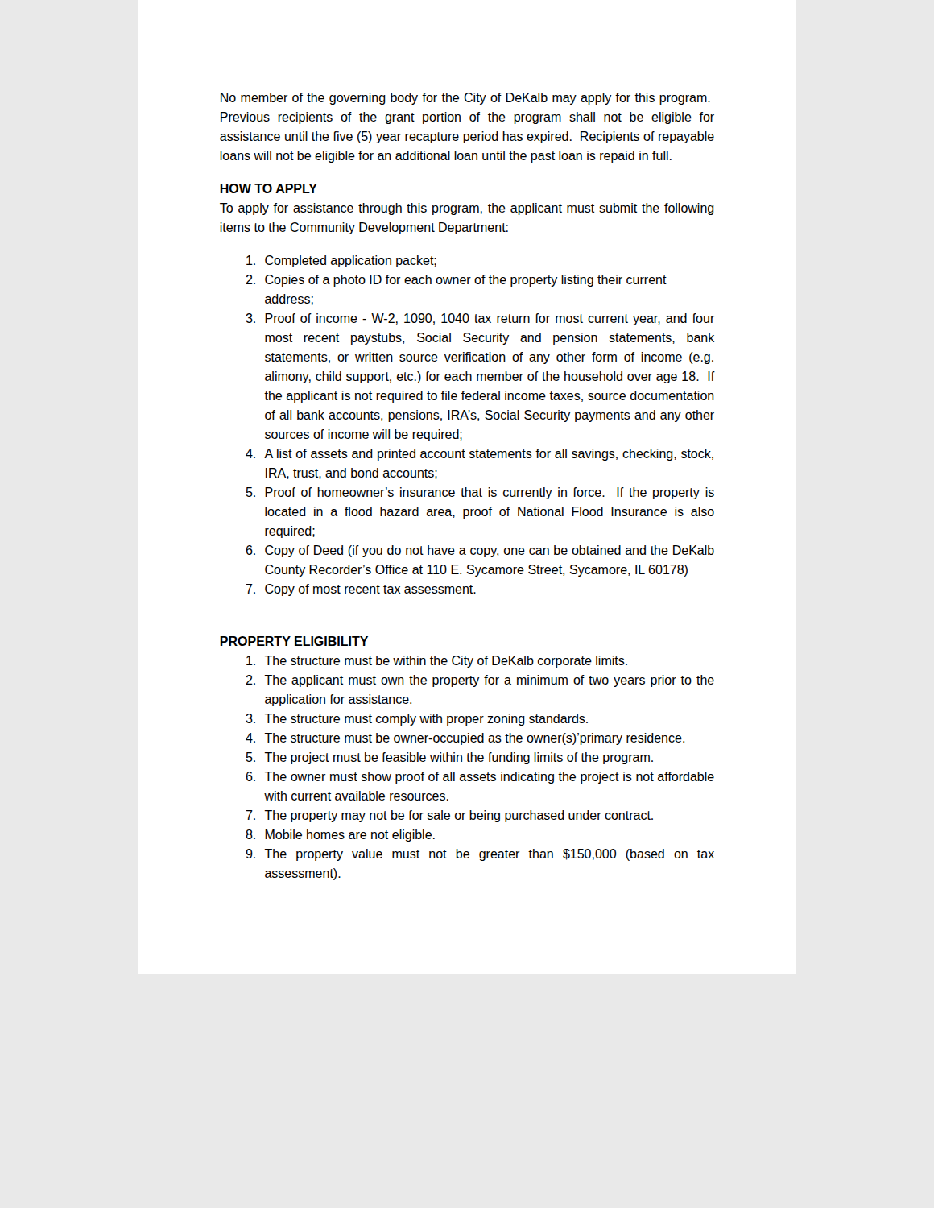No member of the governing body for the City of DeKalb may apply for this program. Previous recipients of the grant portion of the program shall not be eligible for assistance until the five (5) year recapture period has expired. Recipients of repayable loans will not be eligible for an additional loan until the past loan is repaid in full.
How to Apply
To apply for assistance through this program, the applicant must submit the following items to the Community Development Department:
Completed application packet;
Copies of a photo ID for each owner of the property listing their current address;
Proof of income - W-2, 1090, 1040 tax return for most current year, and four most recent paystubs, Social Security and pension statements, bank statements, or written source verification of any other form of income (e.g. alimony, child support, etc.) for each member of the household over age 18. If the applicant is not required to file federal income taxes, source documentation of all bank accounts, pensions, IRA’s, Social Security payments and any other sources of income will be required;
A list of assets and printed account statements for all savings, checking, stock, IRA, trust, and bond accounts;
Proof of homeowner’s insurance that is currently in force. If the property is located in a flood hazard area, proof of National Flood Insurance is also required;
Copy of Deed (if you do not have a copy, one can be obtained and the DeKalb County Recorder’s Office at 110 E. Sycamore Street, Sycamore, IL 60178)
Copy of most recent tax assessment.
Property Eligibility
The structure must be within the City of DeKalb corporate limits.
The applicant must own the property for a minimum of two years prior to the application for assistance.
The structure must comply with proper zoning standards.
The structure must be owner-occupied as the owner(s)’primary residence.
The project must be feasible within the funding limits of the program.
The owner must show proof of all assets indicating the project is not affordable with current available resources.
The property may not be for sale or being purchased under contract.
Mobile homes are not eligible.
The property value must not be greater than $150,000 (based on tax assessment).